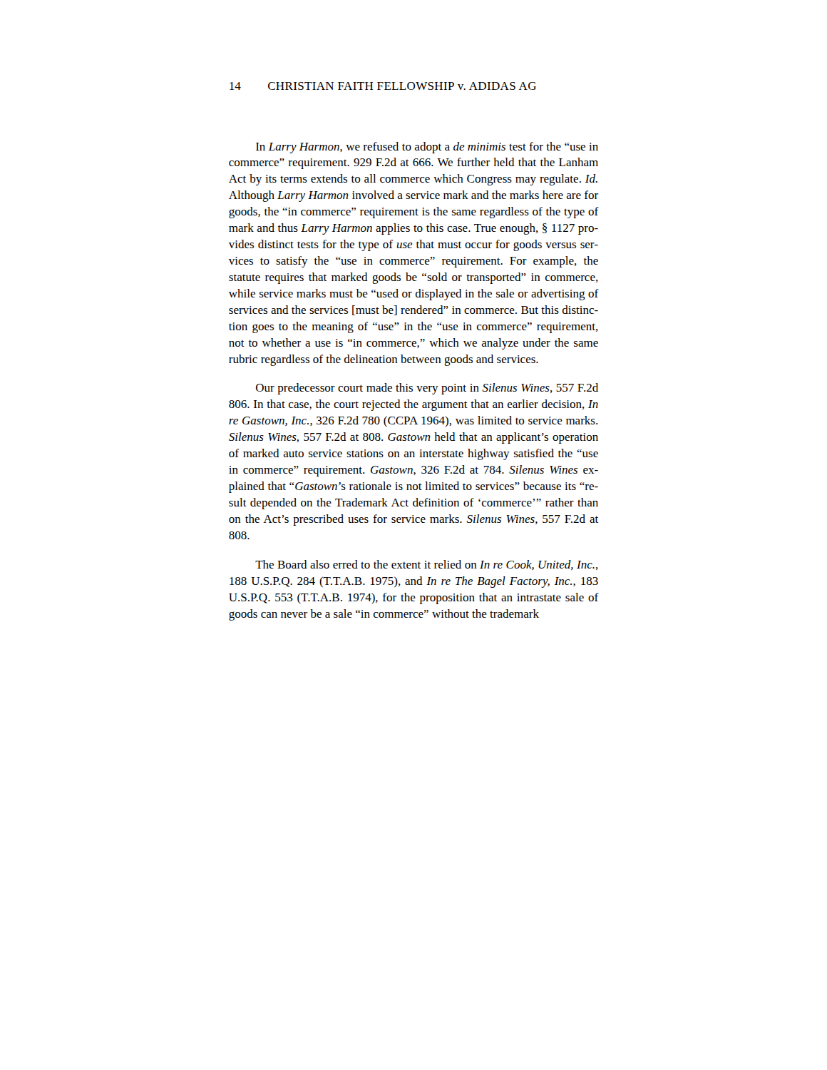14 CHRISTIAN FAITH FELLOWSHIP v. ADIDAS AG
In Larry Harmon, we refused to adopt a de minimis test for the “use in commerce” requirement. 929 F.2d at 666. We further held that the Lanham Act by its terms extends to all commerce which Congress may regulate. Id. Although Larry Harmon involved a service mark and the marks here are for goods, the “in commerce” requirement is the same regardless of the type of mark and thus Larry Harmon applies to this case. True enough, § 1127 provides distinct tests for the type of use that must occur for goods versus services to satisfy the “use in commerce” requirement. For example, the statute requires that marked goods be “sold or transported” in commerce, while service marks must be “used or displayed in the sale or advertising of services and the services [must be] rendered” in commerce. But this distinction goes to the meaning of “use” in the “use in commerce” requirement, not to whether a use is “in commerce,” which we analyze under the same rubric regardless of the delineation between goods and services.
Our predecessor court made this very point in Silenus Wines, 557 F.2d 806. In that case, the court rejected the argument that an earlier decision, In re Gastown, Inc., 326 F.2d 780 (CCPA 1964), was limited to service marks. Silenus Wines, 557 F.2d at 808. Gastown held that an applicant’s operation of marked auto service stations on an interstate highway satisfied the “use in commerce” requirement. Gastown, 326 F.2d at 784. Silenus Wines explained that “Gastown’s rationale is not limited to services” because its “result depended on the Trademark Act definition of ‘commerce’” rather than on the Act’s prescribed uses for service marks. Silenus Wines, 557 F.2d at 808.
The Board also erred to the extent it relied on In re Cook, United, Inc., 188 U.S.P.Q. 284 (T.T.A.B. 1975), and In re The Bagel Factory, Inc., 183 U.S.P.Q. 553 (T.T.A.B. 1974), for the proposition that an intrastate sale of goods can never be a sale “in commerce” without the trademark